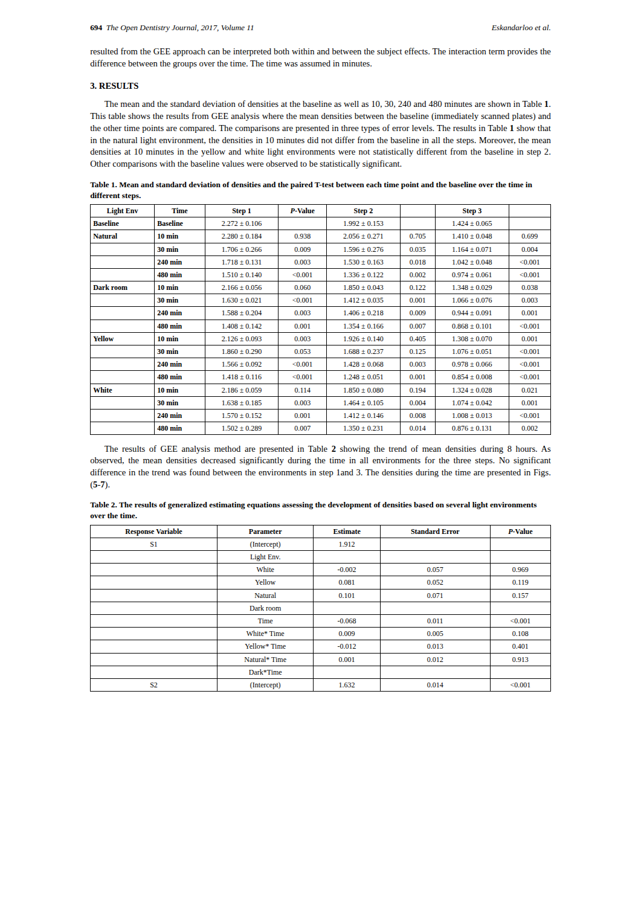694 The Open Dentistry Journal, 2017, Volume 11
Eskandarloo et al.
resulted from the GEE approach can be interpreted both within and between the subject effects. The interaction term provides the difference between the groups over the time. The time was assumed in minutes.
3. RESULTS
The mean and the standard deviation of densities at the baseline as well as 10, 30, 240 and 480 minutes are shown in Table 1. This table shows the results from GEE analysis where the mean densities between the baseline (immediately scanned plates) and the other time points are compared. The comparisons are presented in three types of error levels. The results in Table 1 show that in the natural light environment, the densities in 10 minutes did not differ from the baseline in all the steps. Moreover, the mean densities at 10 minutes in the yellow and white light environments were not statistically different from the baseline in step 2. Other comparisons with the baseline values were observed to be statistically significant.
Table 1. Mean and standard deviation of densities and the paired T-test between each time point and the baseline over the time in different steps.
| Light Env | Time | Step 1 | P -Value | Step 2 | | Step 3 | |
| --- | --- | --- | --- | --- | --- | --- | --- |
| Baseline | Baseline | 2.272 ± 0.106 | | 1.992 ± 0.153 | | 1.424 ± 0.065 | |
| Natural | 10 min | 2.280 ± 0.184 | 0.938 | 2.056 ± 0.271 | 0.705 | 1.410 ± 0.048 | 0.699 |
| | 30 min | 1.706 ± 0.266 | 0.009 | 1.596 ± 0.276 | 0.035 | 1.164 ± 0.071 | 0.004 |
| | 240 min | 1.718 ± 0.131 | 0.003 | 1.530 ± 0.163 | 0.018 | 1.042 ± 0.048 | <0.001 |
| | 480 min | 1.510 ± 0.140 | <0.001 | 1.336 ± 0.122 | 0.002 | 0.974 ± 0.061 | <0.001 |
| Dark room | 10 min | 2.166 ± 0.056 | 0.060 | 1.850 ± 0.043 | 0.122 | 1.348 ± 0.029 | 0.038 |
| | 30 min | 1.630 ± 0.021 | <0.001 | 1.412 ± 0.035 | 0.001 | 1.066 ± 0.076 | 0.003 |
| | 240 min | 1.588 ± 0.204 | 0.003 | 1.406 ± 0.218 | 0.009 | 0.944 ± 0.091 | 0.001 |
| | 480 min | 1.408 ± 0.142 | 0.001 | 1.354 ± 0.166 | 0.007 | 0.868 ± 0.101 | <0.001 |
| Yellow | 10 min | 2.126 ± 0.093 | 0.003 | 1.926 ± 0.140 | 0.405 | 1.308 ± 0.070 | 0.001 |
| | 30 min | 1.860 ± 0.290 | 0.053 | 1.688 ± 0.237 | 0.125 | 1.076 ± 0.051 | <0.001 |
| | 240 min | 1.566 ± 0.092 | <0.001 | 1.428 ± 0.068 | 0.003 | 0.978 ± 0.066 | <0.001 |
| | 480 min | 1.418 ± 0.116 | <0.001 | 1.248 ± 0.051 | 0.001 | 0.854 ± 0.008 | <0.001 |
| White | 10 min | 2.186 ± 0.059 | 0.114 | 1.850 ± 0.080 | 0.194 | 1.324 ± 0.028 | 0.021 |
| | 30 min | 1.638 ± 0.185 | 0.003 | 1.464 ± 0.105 | 0.004 | 1.074 ± 0.042 | 0.001 |
| | 240 min | 1.570 ± 0.152 | 0.001 | 1.412 ± 0.146 | 0.008 | 1.008 ± 0.013 | <0.001 |
| | 480 min | 1.502 ± 0.289 | 0.007 | 1.350 ± 0.231 | 0.014 | 0.876 ± 0.131 | 0.002 |
The results of GEE analysis method are presented in Table 2 showing the trend of mean densities during 8 hours. As observed, the mean densities decreased significantly during the time in all environments for the three steps. No significant difference in the trend was found between the environments in step 1and 3. The densities during the time are presented in Figs. (5-7).
Table 2. The results of generalized estimating equations assessing the development of densities based on several light environments over the time.
| Response Variable | Parameter | Estimate | Standard Error | P -Value |
| --- | --- | --- | --- | --- |
| S1 | (Intercept) | 1.912 | | |
| | Light Env. | | | |
| | White | -0.002 | 0.057 | 0.969 |
| | Yellow | 0.081 | 0.052 | 0.119 |
| | Natural | 0.101 | 0.071 | 0.157 |
| | Dark room | | | |
| | Time | -0.068 | 0.011 | <0.001 |
| | White* Time | 0.009 | 0.005 | 0.108 |
| | Yellow* Time | -0.012 | 0.013 | 0.401 |
| | Natural* Time | 0.001 | 0.012 | 0.913 |
| | Dark*Time | | | |
| S2 | (Intercept) | 1.632 | 0.014 | <0.001 |